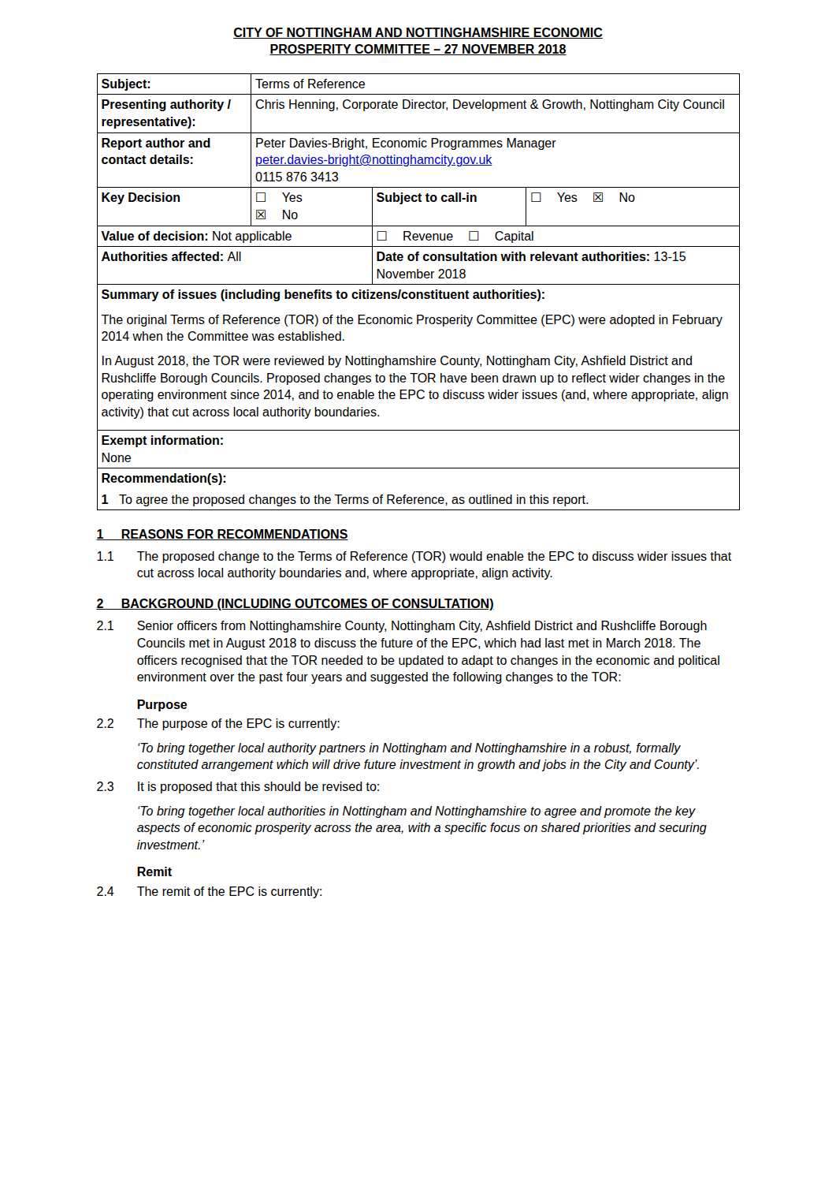CITY OF NOTTINGHAM AND NOTTINGHAMSHIRE ECONOMIC
PROSPERITY COMMITTEE – 27 NOVEMBER 2018
| Subject: | Terms of Reference |
| Presenting authority / representative): | Chris Henning, Corporate Director, Development & Growth, Nottingham City Council |
| Report author and contact details: | Peter Davies-Bright, Economic Programmes Manager peter.davies-bright@nottinghamcity.gov.uk 0115 876 3413 |
| Key Decision | Yes No | Subject to call-in | Yes No |
| Value of decision: Not applicable | Revenue Capital |
| Authorities affected: All | Date of consultation with relevant authorities: 13-15 November 2018 |
| Summary of issues (including benefits to citizens/constituent authorities): The original Terms of Reference (TOR) of the Economic Prosperity Committee (EPC) were adopted in February 2014 when the Committee was established. In August 2018, the TOR were reviewed by Nottinghamshire County, Nottingham City, Ashfield District and Rushcliffe Borough Councils. Proposed changes to the TOR have been drawn up to reflect wider changes in the operating environment since 2014, and to enable the EPC to discuss wider issues (and, where appropriate, align activity) that cut across local authority boundaries. |
| Exempt information: None |
| Recommendation(s): 1 To agree the proposed changes to the Terms of Reference, as outlined in this report. |
1 REASONS FOR RECOMMENDATIONS
1.1 The proposed change to the Terms of Reference (TOR) would enable the EPC to discuss wider issues that cut across local authority boundaries and, where appropriate, align activity.
2 BACKGROUND (INCLUDING OUTCOMES OF CONSULTATION)
2.1 Senior officers from Nottinghamshire County, Nottingham City, Ashfield District and Rushcliffe Borough Councils met in August 2018 to discuss the future of the EPC, which had last met in March 2018. The officers recognised that the TOR needed to be updated to adapt to changes in the economic and political environment over the past four years and suggested the following changes to the TOR:
Purpose
2.2 The purpose of the EPC is currently:
‘To bring together local authority partners in Nottingham and Nottinghamshire in a robust, formally constituted arrangement which will drive future investment in growth and jobs in the City and County’.
2.3 It is proposed that this should be revised to:
‘To bring together local authorities in Nottingham and Nottinghamshire to agree and promote the key aspects of economic prosperity across the area, with a specific focus on shared priorities and securing investment.’
Remit
2.4 The remit of the EPC is currently: